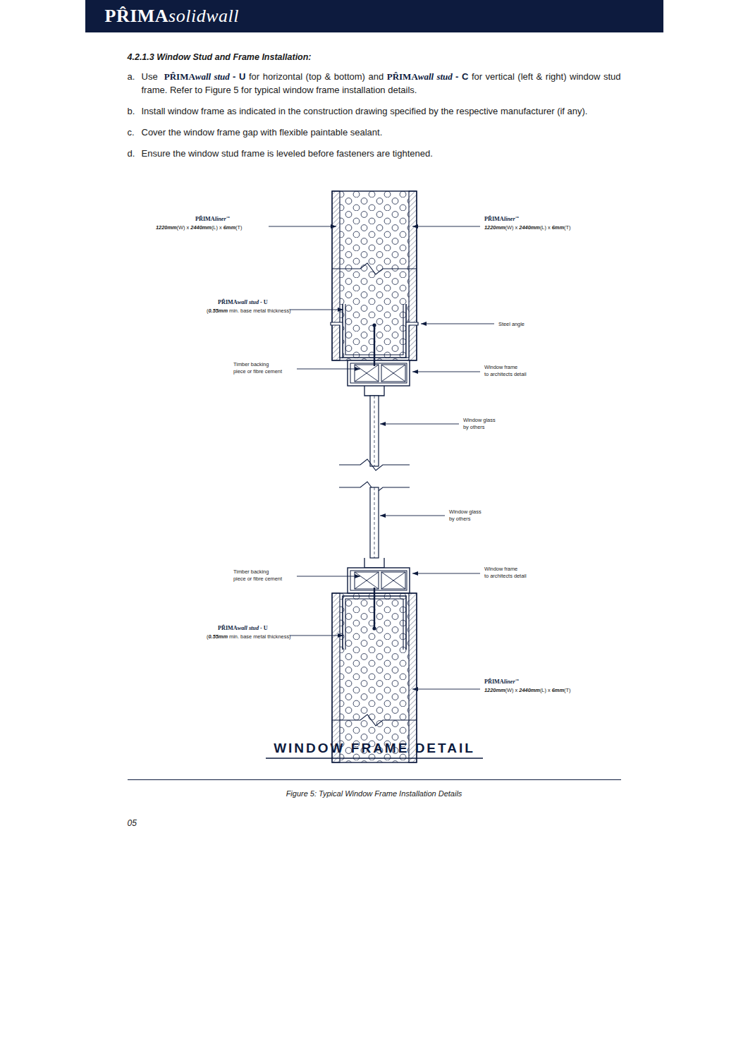PR̂IMA solidwall
4.2.1.3 Window Stud and Frame Installation:
a. Use PR̂IMA wall stud - U for horizontal (top & bottom) and PR̂IMA wall stud - C for vertical (left & right) window stud frame. Refer to Figure 5 for typical window frame installation details.
b. Install window frame as indicated in the construction drawing specified by the respective manufacturer (if any).
c. Cover the window frame gap with flexible paintable sealant.
d. Ensure the window stud frame is leveled before fasteners are tightened.
PR̂IMAliner™ 1220mm(W) x 2440mm(L) x 6mm(T) PR̂IMAliner™ 1220mm(W) x 2440mm(L) x 6mm(T) PR̂IMAwall stud - U (0.55mm min. base metal thickness) Steel angle Timber backing piece or fibre cement Window frame to architects detail Window glass by others Window glass by others Timber backing piece or fibre cement Window frame to architects detail PR̂IMAwall stud - U (0.55mm min. base metal thickness) PR̂IMAliner™ 1220mm(W) x 2440mm(L) x 6mm(T) WINDOW FRAME DETAIL
Figure 5: Typical Window Frame Installation Details
05